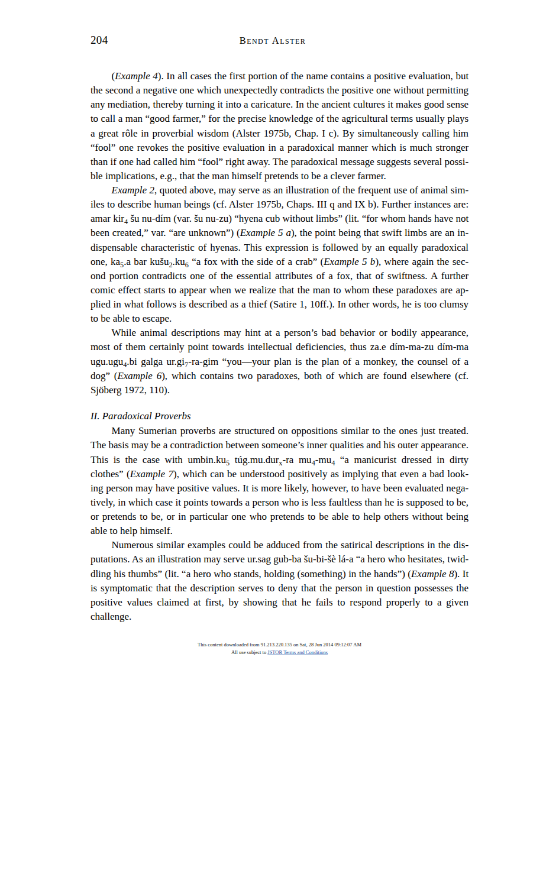204 Bendt Alster
(Example 4). In all cases the first portion of the name contains a positive evaluation, but the second a negative one which unexpectedly contradicts the positive one without permitting any mediation, thereby turning it into a caricature. In the ancient cultures it makes good sense to call a man “good farmer,” for the precise knowledge of the agricultural terms usually plays a great rôle in proverbial wisdom (Alster 1975b, Chap. I c). By simultaneously calling him “fool” one revokes the positive evaluation in a paradoxical manner which is much stronger than if one had called him “fool” right away. The paradoxical message suggests several possible implications, e.g., that the man himself pretends to be a clever farmer.
Example 2, quoted above, may serve as an illustration of the frequent use of animal similes to describe human beings (cf. Alster 1975b, Chaps. III q and IX b). Further instances are: amar kir4 šu nu-dím (var. šu nu-zu) “hyena cub without limbs” (lit. “for whom hands have not been created,” var. “are unknown”) (Example 5 a), the point being that swift limbs are an indispensable characteristic of hyenas. This expression is followed by an equally paradoxical one, ka5.a bar kušu2.ku6 “a fox with the side of a crab” (Example 5 b), where again the second portion contradicts one of the essential attributes of a fox, that of swiftness. A further comic effect starts to appear when we realize that the man to whom these paradoxes are applied in what follows is described as a thief (Satire 1, 10ff.). In other words, he is too clumsy to be able to escape.
While animal descriptions may hint at a person’s bad behavior or bodily appearance, most of them certainly point towards intellectual deficiencies, thus za.e dím-ma-zu dím-ma ugu.ugu4.bi galga ur.gi7-ra-gim “you—your plan is the plan of a monkey, the counsel of a dog” (Example 6), which contains two paradoxes, both of which are found elsewhere (cf. Sjöberg 1972, 110).
II. Paradoxical Proverbs
Many Sumerian proverbs are structured on oppositions similar to the ones just treated. The basis may be a contradiction between someone’s inner qualities and his outer appearance. This is the case with umbin.ku5 túg.mu.durx-ra mu4-mu4 “a manicurist dressed in dirty clothes” (Example 7), which can be understood positively as implying that even a bad looking person may have positive values. It is more likely, however, to have been evaluated negatively, in which case it points towards a person who is less faultless than he is supposed to be, or pretends to be, or in particular one who pretends to be able to help others without being able to help himself.
Numerous similar examples could be adduced from the satirical descriptions in the disputations. As an illustration may serve ur.sag gub-ba šu-bi-šè lá-a “a hero who hesitates, twiddling his thumbs” (lit. “a hero who stands, holding (something) in the hands”) (Example 8). It is symptomatic that the description serves to deny that the person in question possesses the positive values claimed at first, by showing that he fails to respond properly to a given challenge.
This content downloaded from 91.213.220.135 on Sat, 28 Jun 2014 09:12:07 AM
All use subject to JSTOR Terms and Conditions